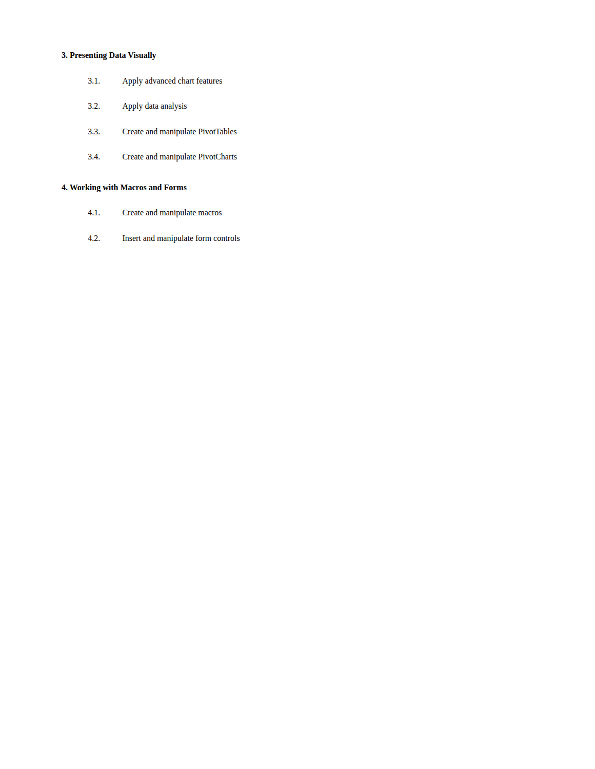3. Presenting Data Visually
3.1. Apply advanced chart features
3.2. Apply data analysis
3.3. Create and manipulate PivotTables
3.4. Create and manipulate PivotCharts
4. Working with Macros and Forms
4.1. Create and manipulate macros
4.2. Insert and manipulate form controls